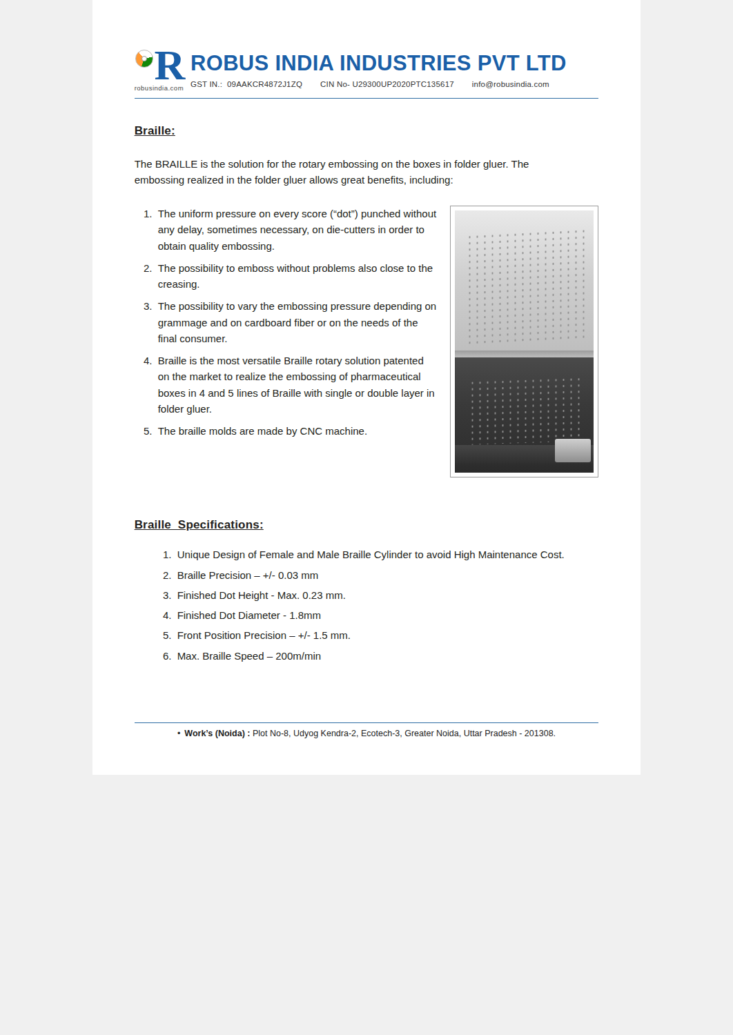R
robusindia.com
ROBUS INDIA INDUSTRIES PVT LTD
GST IN.: 09AAKCR4872J1ZQ CIN No- U29300UP2020PTC135617 info@robusindia.com
Braille:
The BRAILLE is the solution for the rotary embossing on the boxes in folder gluer. The embossing realized in the folder gluer allows great benefits, including:
The uniform pressure on every score (“dot”) punched without any delay, sometimes necessary, on die-cutters in order to obtain quality embossing.
The possibility to emboss without problems also close to the creasing.
The possibility to vary the embossing pressure depending on grammage and on cardboard fiber or on the needs of the final consumer.
Braille is the most versatile Braille rotary solution patented on the market to realize the embossing of pharmaceutical boxes in 4 and 5 lines of Braille with single or double layer in folder gluer.
The braille molds are made by CNC machine.
Braille Specifications:
Unique Design of Female and Male Braille Cylinder to avoid High Maintenance Cost.
Braille Precision – +/- 0.03 mm
Finished Dot Height - Max. 0.23 mm.
Finished Dot Diameter - 1.8mm
Front Position Precision – +/- 1.5 mm.
Max. Braille Speed – 200m/min
•Work’s (Noida) : Plot No-8, Udyog Kendra-2, Ecotech-3, Greater Noida, Uttar Pradesh - 201308.